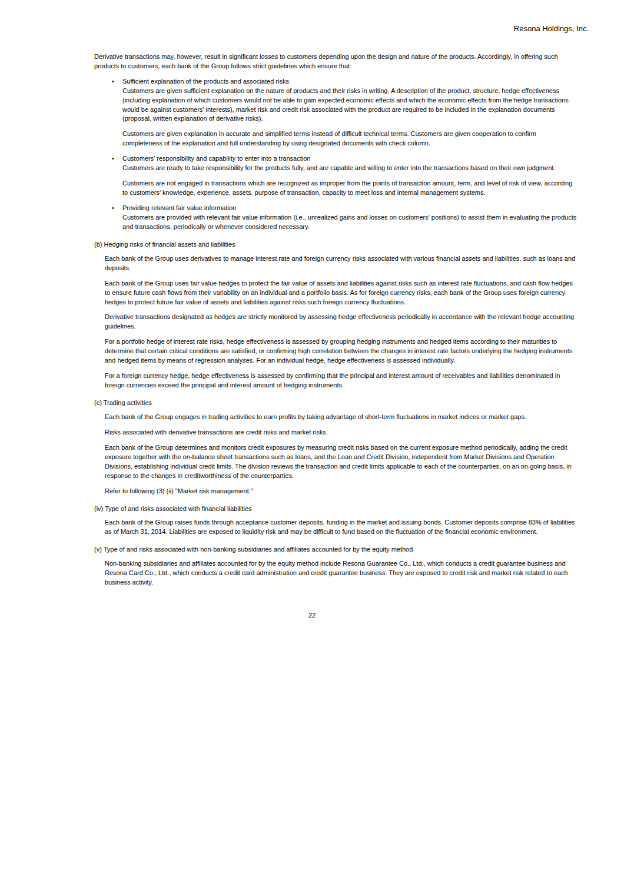Resona Holdings, Inc.
Derivative transactions may, however, result in significant losses to customers depending upon the design and nature of the products. Accordingly, in offering such products to customers, each bank of the Group follows strict guidelines which ensure that:
Sufficient explanation of the products and associated risks
Customers are given sufficient explanation on the nature of products and their risks in writing. A description of the product, structure, hedge effectiveness (including explanation of which customers would not be able to gain expected economic effects and which the economic effects from the hedge transactions would be against customers' interests), market risk and credit risk associated with the product are required to be included in the explanation documents (proposal, written explanation of derivative risks).
Customers are given explanation in accurate and simplified terms instead of difficult technical terms. Customers are given cooperation to confirm completeness of the explanation and full understanding by using designated documents with check column.
Customers' responsibility and capability to enter into a transaction
Customers are ready to take responsibility for the products fully, and are capable and willing to enter into the transactions based on their own judgment.
Customers are not engaged in transactions which are recognized as improper from the points of transaction amount, term, and level of risk of view, according to customers' knowledge, experience, assets, purpose of transaction, capacity to meet loss and internal management systems.
Providing relevant fair value information
Customers are provided with relevant fair value information (i.e., unrealized gains and losses on customers' positions) to assist them in evaluating the products and transactions, periodically or whenever considered necessary.
(b) Hedging risks of financial assets and liabilities
Each bank of the Group uses derivatives to manage interest rate and foreign currency risks associated with various financial assets and liabilities, such as loans and deposits.
Each bank of the Group uses fair value hedges to protect the fair value of assets and liabilities against risks such as interest rate fluctuations, and cash flow hedges to ensure future cash flows from their variability on an individual and a portfolio basis. As for foreign currency risks, each bank of the Group uses foreign currency hedges to protect future fair value of assets and liabilities against risks such foreign currency fluctuations.
Derivative transactions designated as hedges are strictly monitored by assessing hedge effectiveness periodically in accordance with the relevant hedge accounting guidelines.
For a portfolio hedge of interest rate risks, hedge effectiveness is assessed by grouping hedging instruments and hedged items according to their maturities to determine that certain critical conditions are satisfied, or confirming high correlation between the changes in interest rate factors underlying the hedging instruments and hedged items by means of regression analyses. For an individual hedge, hedge effectiveness is assessed individually.
For a foreign currency hedge, hedge effectiveness is assessed by confirming that the principal and interest amount of receivables and liabilities denominated in foreign currencies exceed the principal and interest amount of hedging instruments.
(c) Trading activities
Each bank of the Group engages in trading activities to earn profits by taking advantage of short-term fluctuations in market indices or market gaps.
Risks associated with derivative transactions are credit risks and market risks.
Each bank of the Group determines and monitors credit exposures by measuring credit risks based on the current exposure method periodically, adding the credit exposure together with the on-balance sheet transactions such as loans, and the Loan and Credit Division, independent from Market Divisions and Operation Divisions, establishing individual credit limits. The division reviews the transaction and credit limits applicable to each of the counterparties, on an on-going basis, in response to the changes in creditworthiness of the counterparties.
Refer to following (3) (ii) "Market risk management."
(iv) Type of and risks associated with financial liabilities
Each bank of the Group raises funds through acceptance customer deposits, funding in the market and issuing bonds. Customer deposits comprise 83% of liabilities as of March 31, 2014. Liabilities are exposed to liquidity risk and may be difficult to fund based on the fluctuation of the financial economic environment.
(v) Type of and risks associated with non-banking subsidiaries and affiliates accounted for by the equity method
Non-banking subsidiaries and affiliates accounted for by the equity method include Resona Guarantee Co., Ltd., which conducts a credit guarantee business and Resona Card Co., Ltd., which conducts a credit card administration and credit guarantee business. They are exposed to credit risk and market risk related to each business activity.
22